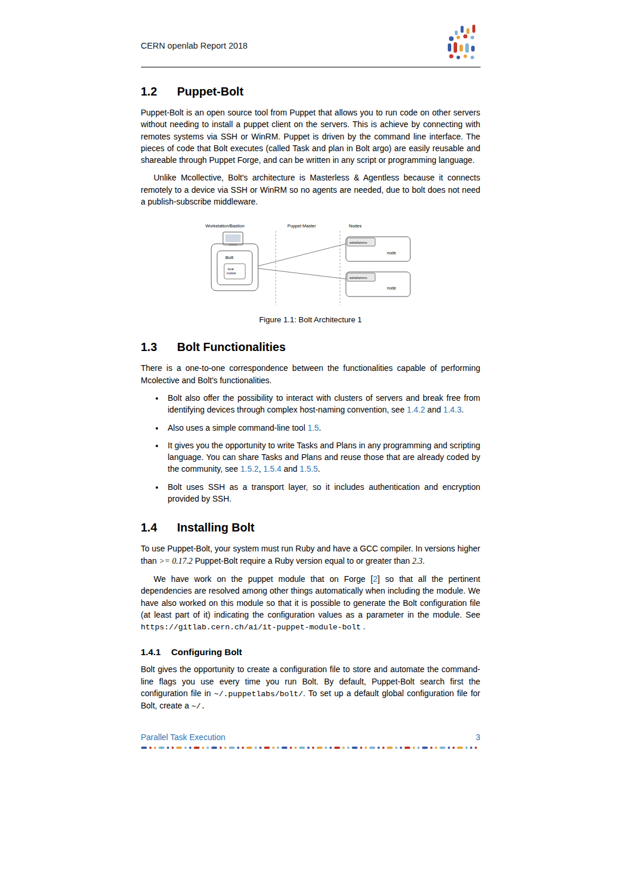CERN openlab Report 2018
1.2 Puppet-Bolt
Puppet-Bolt is an open source tool from Puppet that allows you to run code on other servers without needing to install a puppet client on the servers. This is achieve by connecting with remotes systems via SSH or WinRM. Puppet is driven by the command line interface. The pieces of code that Bolt executes (called Task and plan in Bolt argo) are easily reusable and shareable through Puppet Forge, and can be written in any script or programming language.
Unlike Mcollective, Bolt's architecture is Masterless & Agentless because it connects remotely to a device via SSH or WinRM so no agents are needed, due to bolt does not need a publish-subscribe middleware.
Workstation/Bastion Puppet Master Nodes Bolt local module sshd/winrm node sshd/winrm node
Figure 1.1: Bolt Architecture 1
1.3 Bolt Functionalities
There is a one-to-one correspondence between the functionalities capable of performing Mcolective and Bolt's functionalities.
Bolt also offer the possibility to interact with clusters of servers and break free from identifying devices through complex host-naming convention, see 1.4.2 and 1.4.3.
Also uses a simple command-line tool 1.5.
It gives you the opportunity to write Tasks and Plans in any programming and scripting language. You can share Tasks and Plans and reuse those that are already coded by the community, see 1.5.2, 1.5.4 and 1.5.5.
Bolt uses SSH as a transport layer, so it includes authentication and encryption provided by SSH.
1.4 Installing Bolt
To use Puppet-Bolt, your system must run Ruby and have a GCC compiler. In versions higher than >= 0.17.2 Puppet-Bolt require a Ruby version equal to or greater than 2.3.
We have work on the puppet module that on Forge [2] so that all the pertinent dependencies are resolved among other things automatically when including the module. We have also worked on this module so that it is possible to generate the Bolt configuration file (at least part of it) indicating the configuration values as a parameter in the module. See https://gitlab.cern.ch/ai/it-puppet-module-bolt .
1.4.1 Configuring Bolt
Bolt gives the opportunity to create a configuration file to store and automate the command-line flags you use every time you run Bolt. By default, Puppet-Bolt search first the configuration file in ~/.puppetlabs/bolt/. To set up a default global configuration file for Bolt, create a ~/.
Parallel Task Execution
3